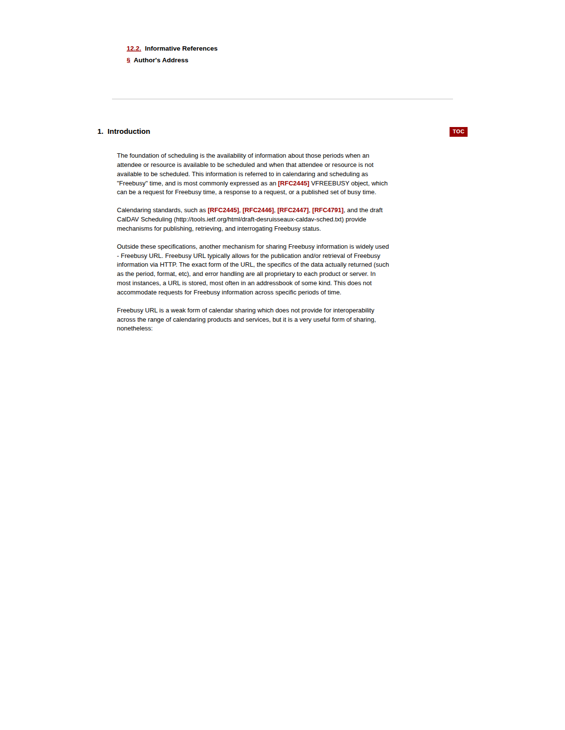12.2. Informative References
§ Author's Address
1. Introduction
TOC
The foundation of scheduling is the availability of information about those periods when an attendee or resource is available to be scheduled and when that attendee or resource is not available to be scheduled. This information is referred to in calendaring and scheduling as "Freebusy" time, and is most commonly expressed as an [RFC2445] VFREEBUSY object, which can be a request for Freebusy time, a response to a request, or a published set of busy time.
Calendaring standards, such as [RFC2445], [RFC2446], [RFC2447], [RFC4791], and the draft CalDAV Scheduling (http://tools.ietf.org/html/draft-desruisseaux-caldav-sched.txt) provide mechanisms for publishing, retrieving, and interrogating Freebusy status.
Outside these specifications, another mechanism for sharing Freebusy information is widely used - Freebusy URL. Freebusy URL typically allows for the publication and/or retrieval of Freebusy information via HTTP. The exact form of the URL, the specifics of the data actually returned (such as the period, format, etc), and error handling are all proprietary to each product or server. In most instances, a URL is stored, most often in an addressbook of some kind. This does not accommodate requests for Freebusy information across specific periods of time.
Freebusy URL is a weak form of calendar sharing which does not provide for interoperability across the range of calendaring products and services, but it is a very useful form of sharing, nonetheless: